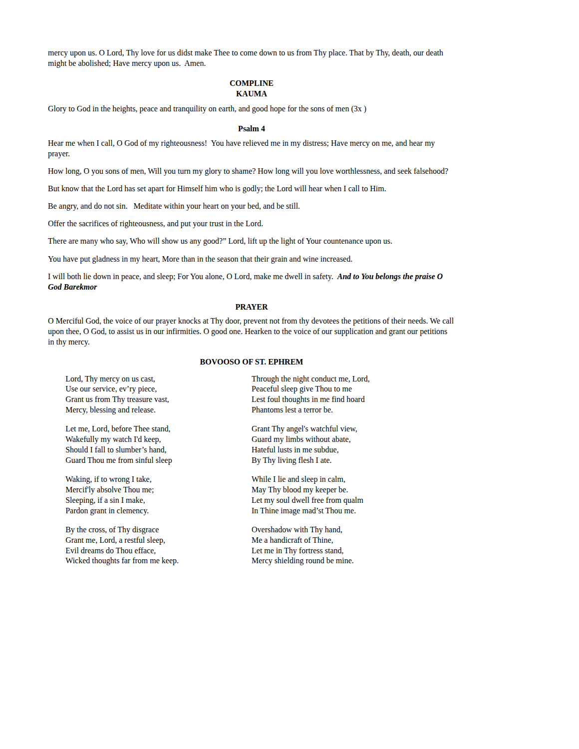mercy upon us. O Lord, Thy love for us didst make Thee to come down to us from Thy place. That by Thy, death, our death might be abolished; Have mercy upon us. Amen.
COMPLINE
KAUMA
Glory to God in the heights, peace and tranquility on earth, and good hope for the sons of men (3x )
Psalm 4
Hear me when I call, O God of my righteousness! You have relieved me in my distress; Have mercy on me, and hear my prayer.
How long, O you sons of men, Will you turn my glory to shame? How long will you love worthlessness, and seek falsehood?
But know that the Lord has set apart for Himself him who is godly; the Lord will hear when I call to Him.
Be angry, and do not sin. Meditate within your heart on your bed, and be still.
Offer the sacrifices of righteousness, and put your trust in the Lord.
There are many who say, Who will show us any good?” Lord, lift up the light of Your countenance upon us.
You have put gladness in my heart, More than in the season that their grain and wine increased.
I will both lie down in peace, and sleep; For You alone, O Lord, make me dwell in safety. And to You belongs the praise O God Barekmor
PRAYER
O Merciful God, the voice of our prayer knocks at Thy door, prevent not from thy devotees the petitions of their needs. We call upon thee, O God, to assist us in our infirmities. O good one. Hearken to the voice of our supplication and grant our petitions in thy mercy.
BOVOOSO OF ST. EPHREM
| Lord, Thy mercy on us cast, Use our service, ev’ry piece, Grant us from Thy treasure vast, Mercy, blessing and release. | Through the night conduct me, Lord, Peaceful sleep give Thou to me Lest foul thoughts in me find hoard Phantoms lest a terror be. |
| Let me, Lord, before Thee stand, Wakefully my watch I'd keep, Should I fall to slumber’s hand, Guard Thou me from sinful sleep | Grant Thy angel's watchful view, Guard my limbs without abate, Hateful lusts in me subdue, By Thy living flesh I ate. |
| Waking, if to wrong I take, Mercif'ly absolve Thou me; Sleeping, if a sin I make, Pardon grant in clemency. | While I lie and sleep in calm, May Thy blood my keeper be. Let my soul dwell free from qualm In Thine image mad’st Thou me. |
| By the cross, of Thy disgrace Grant me, Lord, a restful sleep, Evil dreams do Thou efface, Wicked thoughts far from me keep. | Overshadow with Thy hand, Me a handicraft of Thine, Let me in Thy fortress stand, Mercy shielding round be mine. |